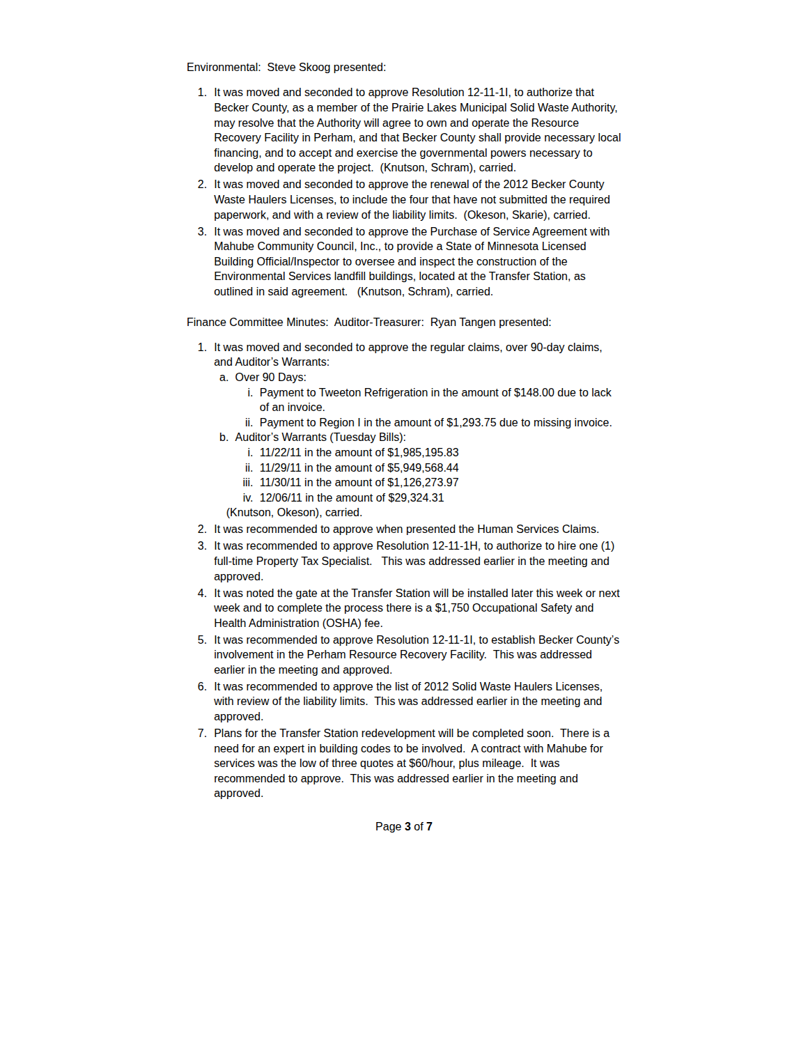Environmental: Steve Skoog presented:
It was moved and seconded to approve Resolution 12-11-1I, to authorize that Becker County, as a member of the Prairie Lakes Municipal Solid Waste Authority, may resolve that the Authority will agree to own and operate the Resource Recovery Facility in Perham, and that Becker County shall provide necessary local financing, and to accept and exercise the governmental powers necessary to develop and operate the project. (Knutson, Schram), carried.
It was moved and seconded to approve the renewal of the 2012 Becker County Waste Haulers Licenses, to include the four that have not submitted the required paperwork, and with a review of the liability limits. (Okeson, Skarie), carried.
It was moved and seconded to approve the Purchase of Service Agreement with Mahube Community Council, Inc., to provide a State of Minnesota Licensed Building Official/Inspector to oversee and inspect the construction of the Environmental Services landfill buildings, located at the Transfer Station, as outlined in said agreement. (Knutson, Schram), carried.
Finance Committee Minutes: Auditor-Treasurer: Ryan Tangen presented:
It was moved and seconded to approve the regular claims, over 90-day claims, and Auditor’s Warrants:
Over 90 Days:
Payment to Tweeton Refrigeration in the amount of $148.00 due to lack of an invoice.
Payment to Region I in the amount of $1,293.75 due to missing invoice.
Auditor’s Warrants (Tuesday Bills):
11/22/11 in the amount of $1,985,195.83
11/29/11 in the amount of $5,949,568.44
11/30/11 in the amount of $1,126,273.97
12/06/11 in the amount of $29,324.31
(Knutson, Okeson), carried.
It was recommended to approve when presented the Human Services Claims.
It was recommended to approve Resolution 12-11-1H, to authorize to hire one (1) full-time Property Tax Specialist. This was addressed earlier in the meeting and approved.
It was noted the gate at the Transfer Station will be installed later this week or next week and to complete the process there is a $1,750 Occupational Safety and Health Administration (OSHA) fee.
It was recommended to approve Resolution 12-11-1I, to establish Becker County’s involvement in the Perham Resource Recovery Facility. This was addressed earlier in the meeting and approved.
It was recommended to approve the list of 2012 Solid Waste Haulers Licenses, with review of the liability limits. This was addressed earlier in the meeting and approved.
Plans for the Transfer Station redevelopment will be completed soon. There is a need for an expert in building codes to be involved. A contract with Mahube for services was the low of three quotes at $60/hour, plus mileage. It was recommended to approve. This was addressed earlier in the meeting and approved.
Page 3 of 7